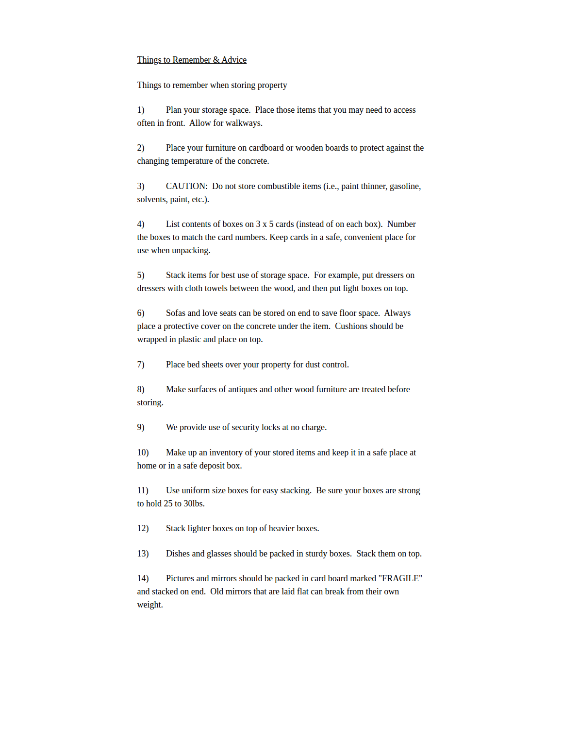Things to Remember & Advice
Things to remember when storing property
1) Plan your storage space. Place those items that you may need to access often in front. Allow for walkways.
2) Place your furniture on cardboard or wooden boards to protect against the changing temperature of the concrete.
3) CAUTION: Do not store combustible items (i.e., paint thinner, gasoline, solvents, paint, etc.).
4) List contents of boxes on 3 x 5 cards (instead of on each box). Number the boxes to match the card numbers. Keep cards in a safe, convenient place for use when unpacking.
5) Stack items for best use of storage space. For example, put dressers on dressers with cloth towels between the wood, and then put light boxes on top.
6) Sofas and love seats can be stored on end to save floor space. Always place a protective cover on the concrete under the item. Cushions should be wrapped in plastic and place on top.
7) Place bed sheets over your property for dust control.
8) Make surfaces of antiques and other wood furniture are treated before storing.
9) We provide use of security locks at no charge.
10) Make up an inventory of your stored items and keep it in a safe place at home or in a safe deposit box.
11) Use uniform size boxes for easy stacking. Be sure your boxes are strong to hold 25 to 30lbs.
12) Stack lighter boxes on top of heavier boxes.
13) Dishes and glasses should be packed in sturdy boxes. Stack them on top.
14) Pictures and mirrors should be packed in card board marked "FRAGILE" and stacked on end. Old mirrors that are laid flat can break from their own weight.